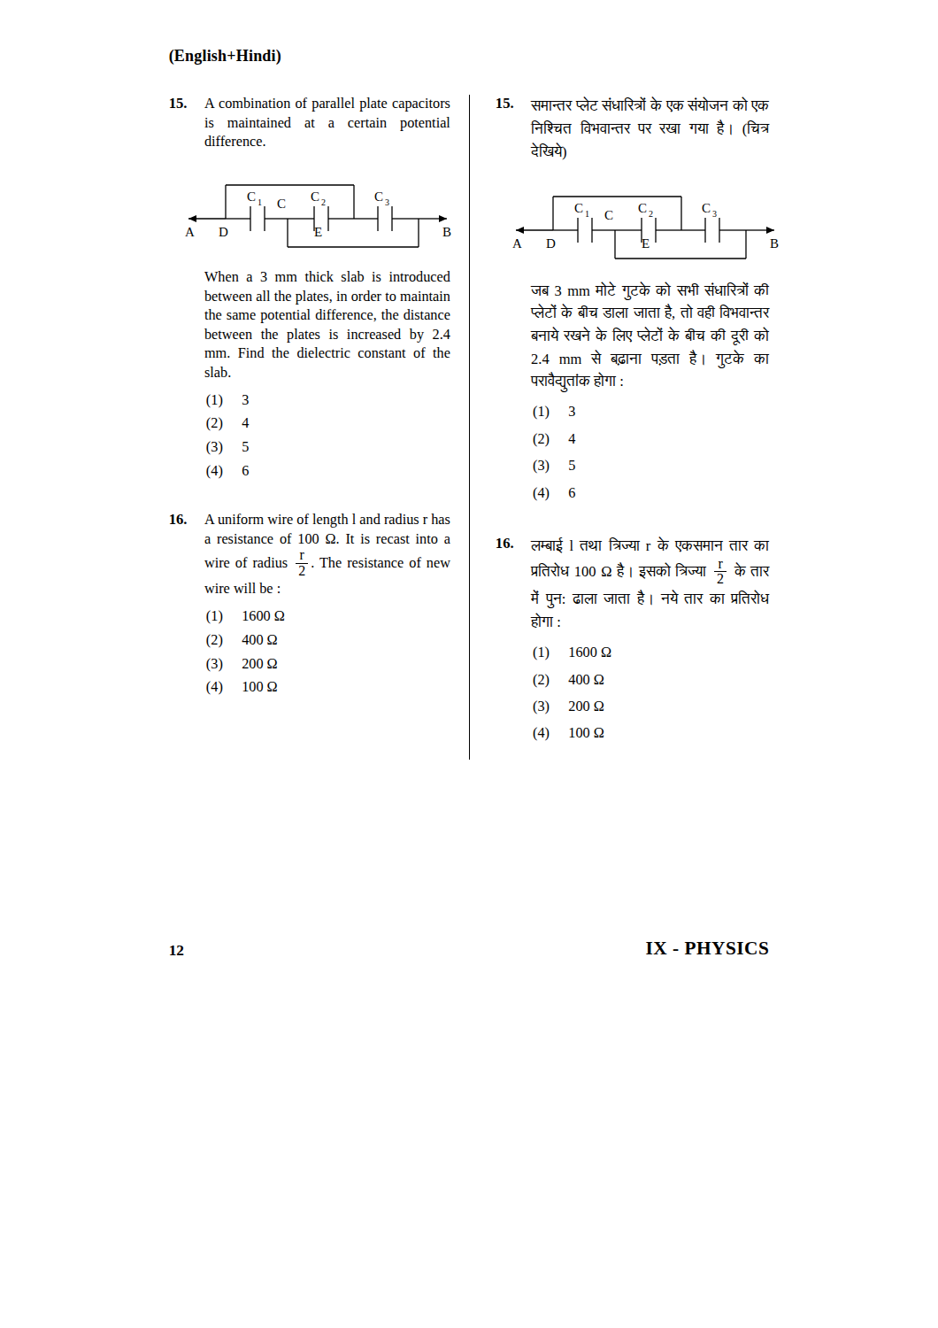(English+Hindi)
15.
A combination of parallel plate capacitors is maintained at a certain potential difference.
A D B E C C 1 C 2 C 3
When a 3 mm thick slab is introduced between all the plates, in order to maintain the same potential difference, the distance between the plates is increased by 2.4 mm. Find the dielectric constant of the slab.
(1) 3
(2) 4
(3) 5
(4) 6
16.
A uniform wire of length l and radius r has a resistance of 100 Ω. It is recast into a wire of radius r 2. The resistance of new wire will be :
(1) 1600 Ω
(2) 400 Ω
(3) 200 Ω
(4) 100 Ω
15.
समान्तर प्लेट संधारित्रों के एक संयोजन को एक निश्चित विभवान्तर पर रखा गया है। (चित्र देखिये)
A D B E C C 1 C 2 C 3
जब 3 mm मोटे गुटके को सभी संधारित्रों की प्लेटों के बीच डाला जाता है, तो वही विभवान्तर बनाये रखने के लिए प्लेटों के बीच की दूरी को 2.4 mm से बढ़ाना पड़ता है। गुटके का परावैद्युतांक होगा :
(1) 3
(2) 4
(3) 5
(4) 6
16.
लम्बाई l तथा त्रिज्या r के एकसमान तार का प्रतिरोध 100 Ω है। इसको त्रिज्या r 2 के तार में पुन: ढाला जाता है। नये तार का प्रतिरोध होगा :
(1) 1600 Ω
(2) 400 Ω
(3) 200 Ω
(4) 100 Ω
12
IX - PHYSICS